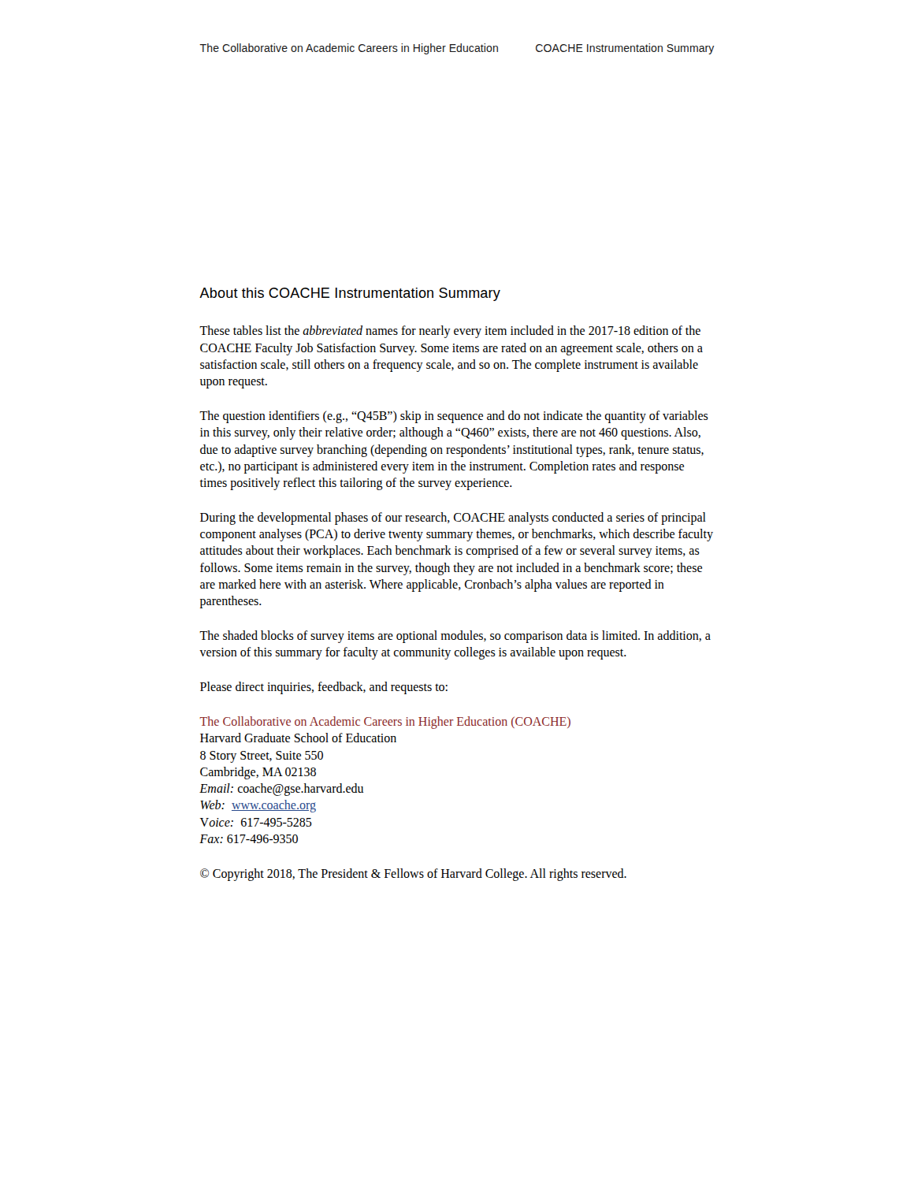The Collaborative on Academic Careers in Higher Education
COACHE Instrumentation Summary
About this COACHE Instrumentation Summary
These tables list the abbreviated names for nearly every item included in the 2017-18 edition of the COACHE Faculty Job Satisfaction Survey. Some items are rated on an agreement scale, others on a satisfaction scale, still others on a frequency scale, and so on. The complete instrument is available upon request.
The question identifiers (e.g., “Q45B”) skip in sequence and do not indicate the quantity of variables in this survey, only their relative order; although a “Q460” exists, there are not 460 questions. Also, due to adaptive survey branching (depending on respondents’ institutional types, rank, tenure status, etc.), no participant is administered every item in the instrument. Completion rates and response times positively reflect this tailoring of the survey experience.
During the developmental phases of our research, COACHE analysts conducted a series of principal component analyses (PCA) to derive twenty summary themes, or benchmarks, which describe faculty attitudes about their workplaces. Each benchmark is comprised of a few or several survey items, as follows. Some items remain in the survey, though they are not included in a benchmark score; these are marked here with an asterisk. Where applicable, Cronbach’s alpha values are reported in parentheses.
The shaded blocks of survey items are optional modules, so comparison data is limited. In addition, a version of this summary for faculty at community colleges is available upon request.
Please direct inquiries, feedback, and requests to:
The Collaborative on Academic Careers in Higher Education (COACHE)
Harvard Graduate School of Education
8 Story Street, Suite 550
Cambridge, MA 02138
Email: coache@gse.harvard.edu
Web: www.coache.org
Voice: 617-495-5285
Fax: 617-496-9350
© Copyright 2018, The President & Fellows of Harvard College. All rights reserved.